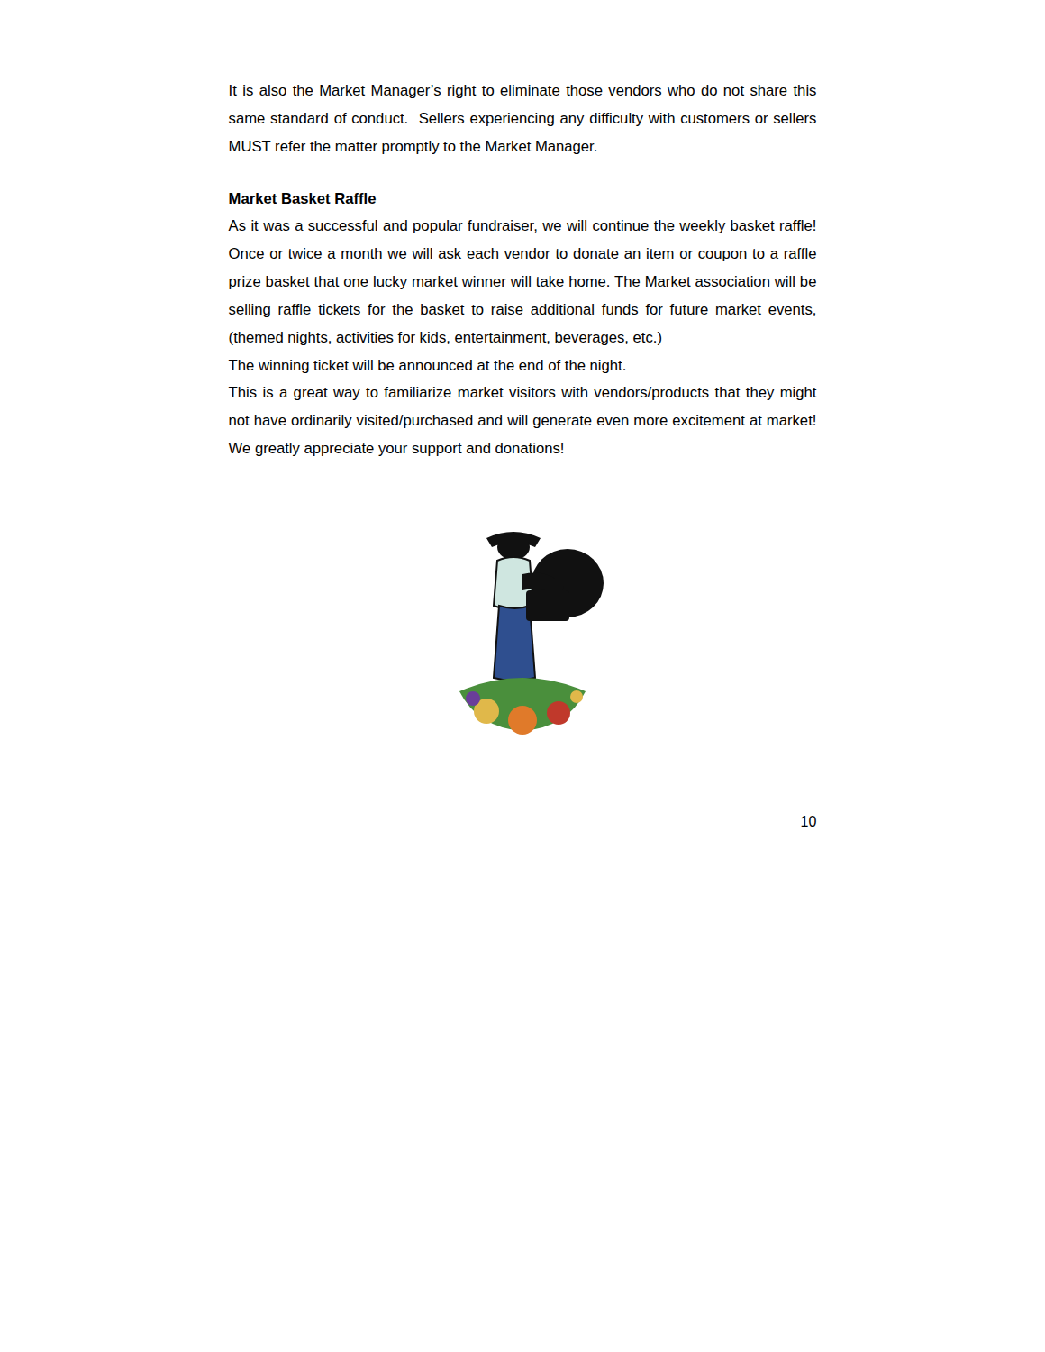It is also the Market Manager’s right to eliminate those vendors who do not share this same standard of conduct. Sellers experiencing any difficulty with customers or sellers MUST refer the matter promptly to the Market Manager.
Market Basket Raffle
As it was a successful and popular fundraiser, we will continue the weekly basket raffle! Once or twice a month we will ask each vendor to donate an item or coupon to a raffle prize basket that one lucky market winner will take home. The Market association will be selling raffle tickets for the basket to raise additional funds for future market events, (themed nights, activities for kids, entertainment, beverages, etc.)
The winning ticket will be announced at the end of the night.
This is a great way to familiarize market visitors with vendors/products that they might not have ordinarily visited/purchased and will generate even more excitement at market! We greatly appreciate your support and donations!
10